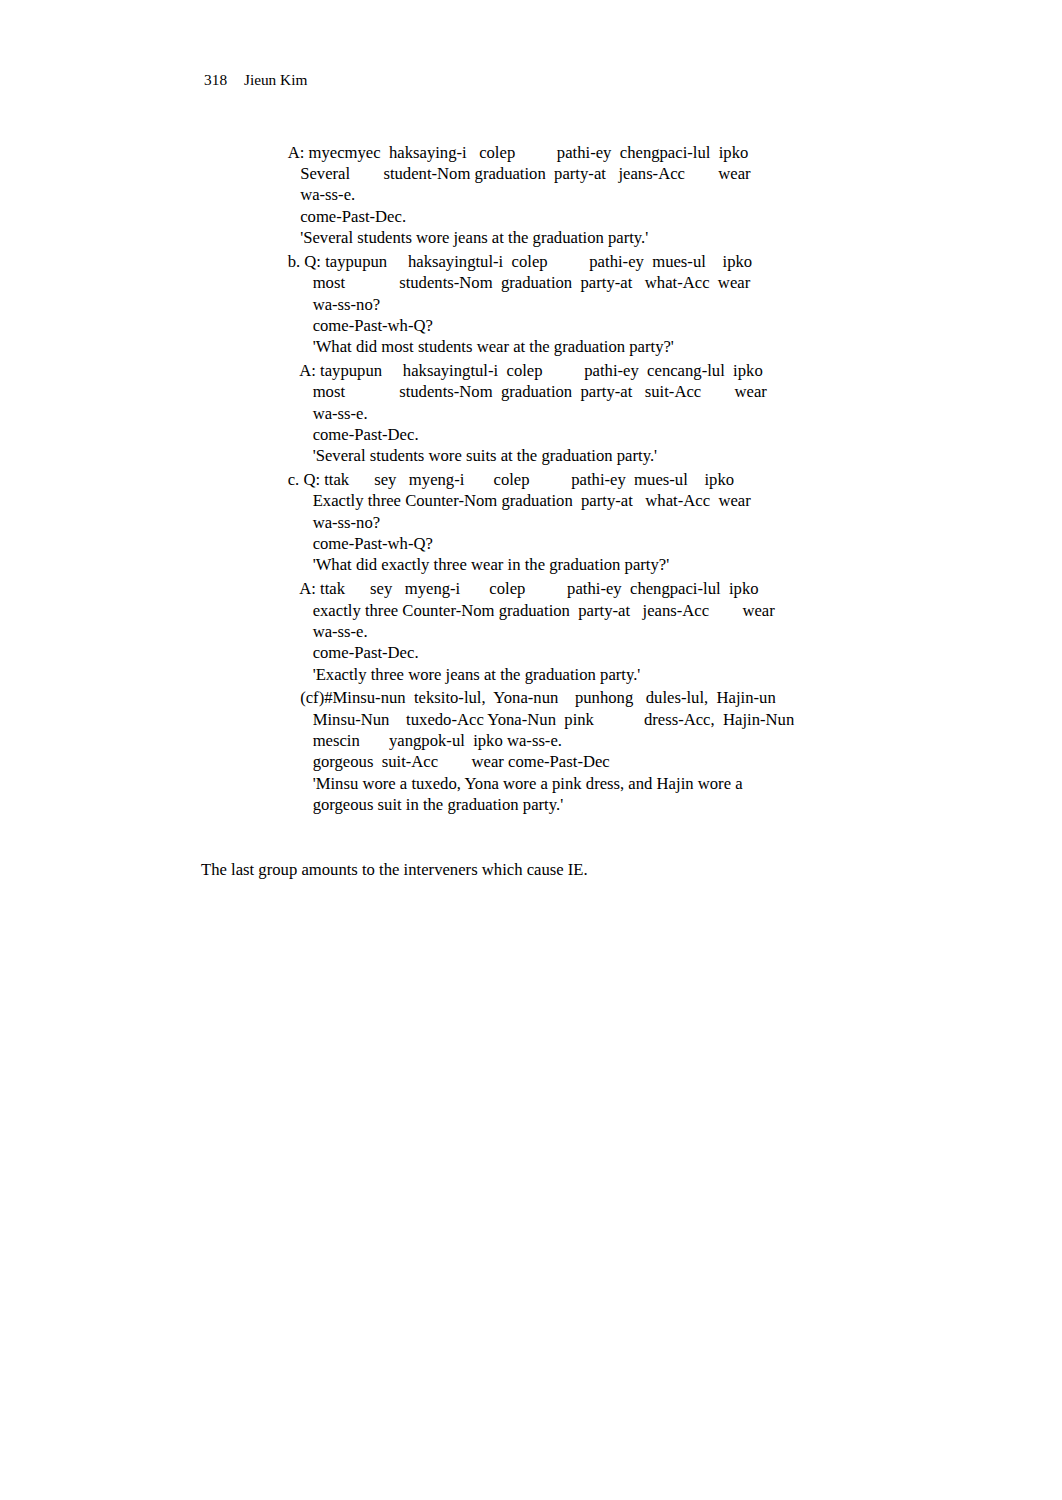318 Jieun Kim
A: myecmyec haksaying-i colep pathi-ey chengpaci-lul ipko
Several student-Nom graduation party-at jeans-Acc wear
wa-ss-e.
come-Past-Dec.
'Several students wore jeans at the graduation party.'
b. Q: taypupun haksayingtul-i colep pathi-ey mues-ul ipko
most students-Nom graduation party-at what-Acc wear
wa-ss-no?
come-Past-wh-Q?
'What did most students wear at the graduation party?'
A: taypupun haksayingtul-i colep pathi-ey cencang-lul ipko
most students-Nom graduation party-at suit-Acc wear
wa-ss-e.
come-Past-Dec.
'Several students wore suits at the graduation party.'
c. Q: ttak sey myeng-i colep pathi-ey mues-ul ipko
Exactly three Counter-Nom graduation party-at what-Acc wear
wa-ss-no?
come-Past-wh-Q?
'What did exactly three wear in the graduation party?'
A: ttak sey myeng-i colep pathi-ey chengpaci-lul ipko
exactly three Counter-Nom graduation party-at jeans-Acc wear
wa-ss-e.
come-Past-Dec.
'Exactly three wore jeans at the graduation party.'
(cf)#Minsu-nun teksito-lul, Yona-nun punhong dules-lul, Hajin-un
Minsu-Nun tuxedo-Acc Yona-Nun pink dress-Acc, Hajin-Nun
mescin yangpok-ul ipko wa-ss-e.
gorgeous suit-Acc wear come-Past-Dec
'Minsu wore a tuxedo, Yona wore a pink dress, and Hajin wore a
gorgeous suit in the graduation party.'
The last group amounts to the interveners which cause IE.